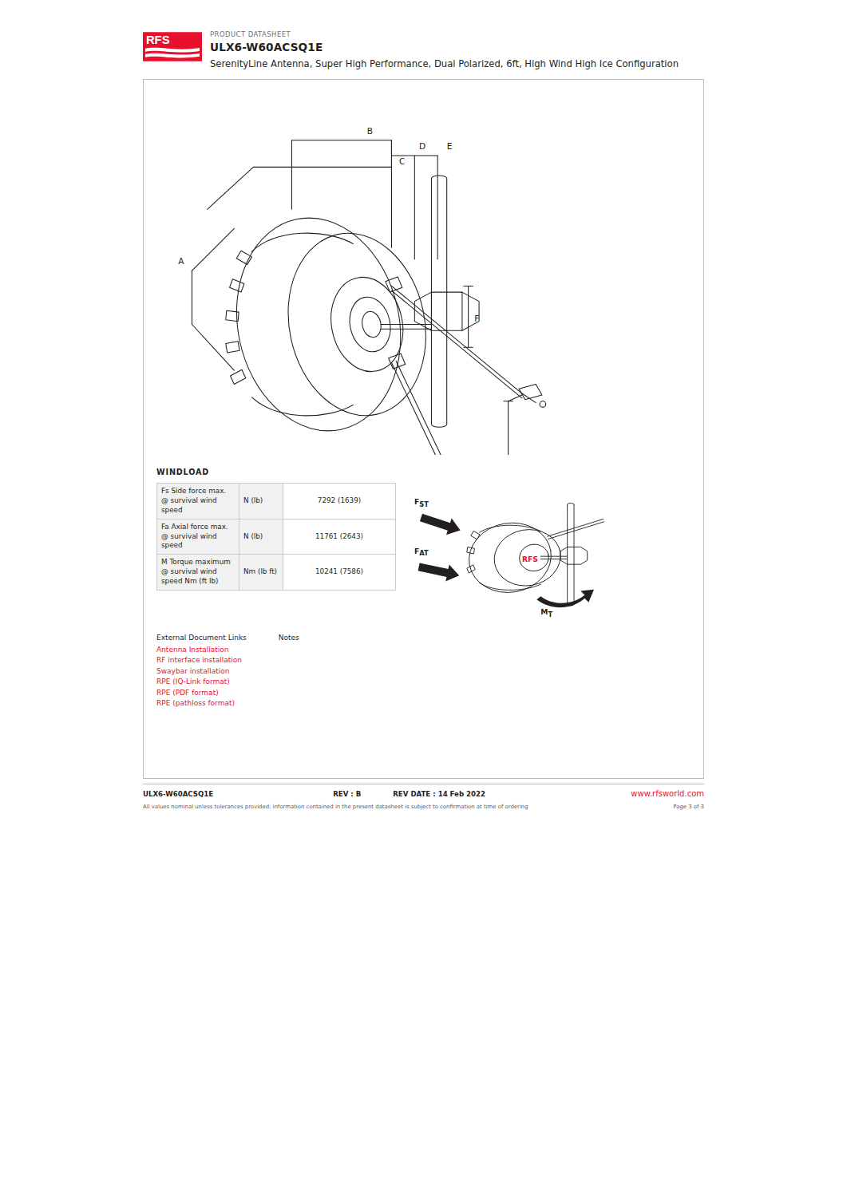RFS
Product Datasheet
ULX6-W60ACSQ1E
SerenityLine Antenna, Super High Performance, Dual Polarized, 6ft, High Wind High Ice Configuration
B D E C A F G
Windload
| Fs Side force max. @ survival wind speed | N (lb) | 7292 (1639) |
| Fa Axial force max. @ survival wind speed | N (lb) | 11761 (2643) |
| M Torque maximum @ survival wind speed Nm (ft lb) | Nm (lb ft) | 10241 (7586) |
FST FAT MT RFS
External Document Links
Antenna Installation RF interface installation Swaybar installation RPE (IQ-Link format) RPE (PDF format) RPE (pathloss format)
Notes
ULX6-W60ACSQ1E REV : B REV DATE : 14 Feb 2022 www.rfsworld.com
All values nominal unless tolerances provided; information contained in the present datasheet is subject to confirmation at time of ordering
Page 3 of 3